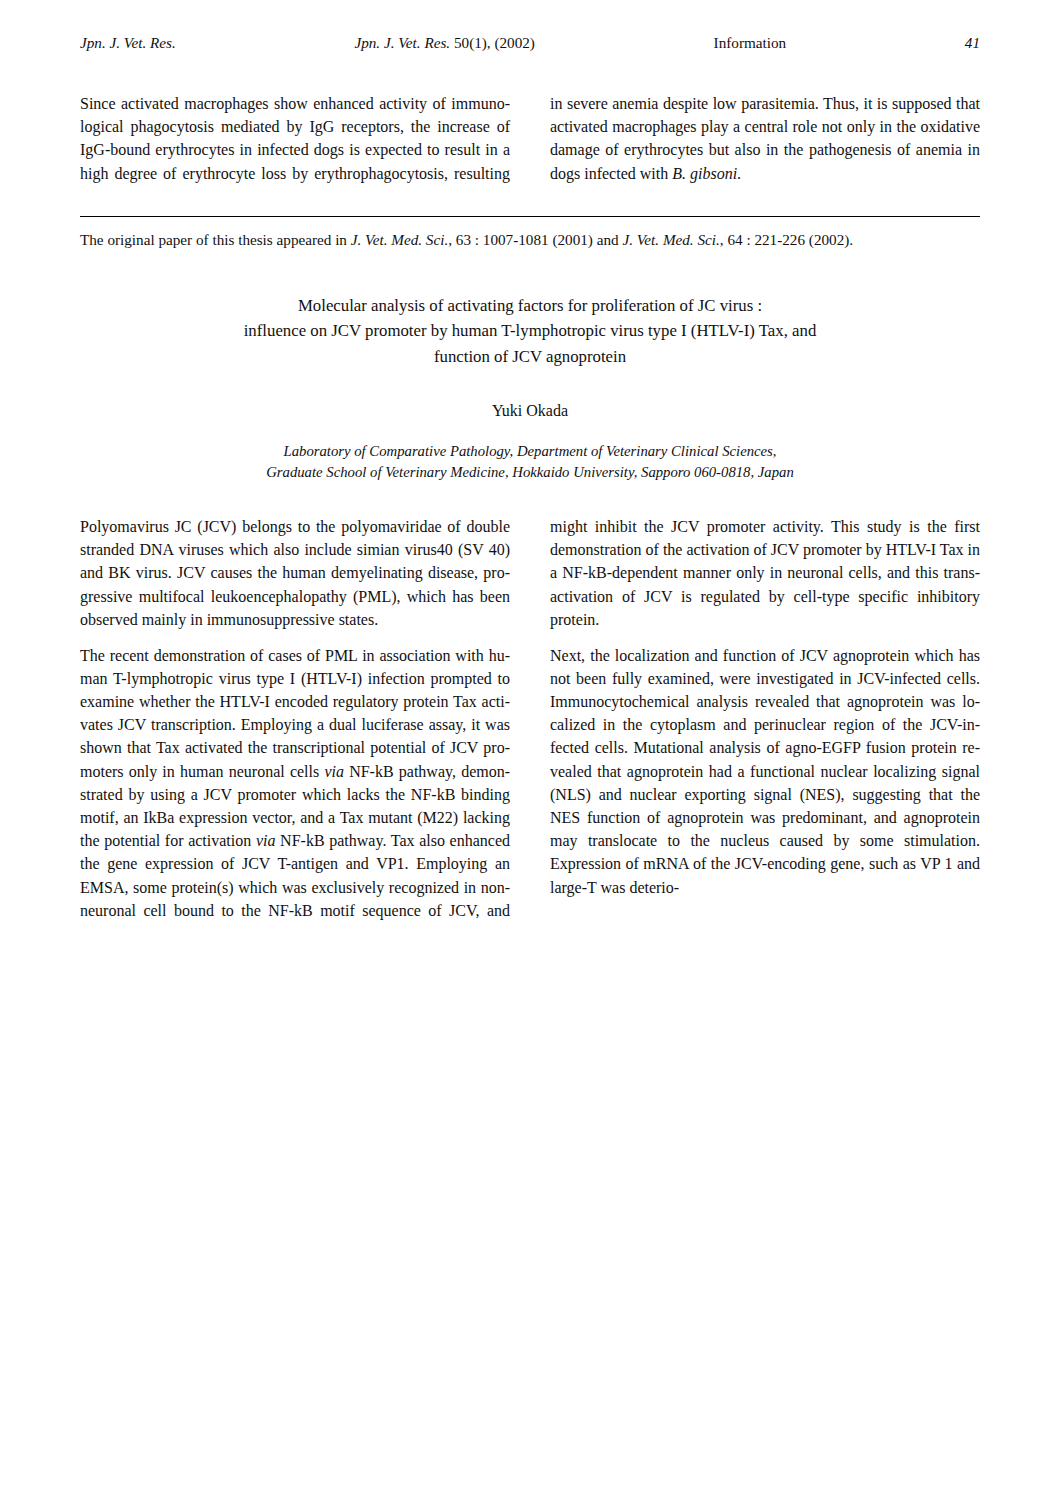Jpn. J. Vet. Res. Jpn. J. Vet. Res. 50(1), (2002) Information 41
Since activated macrophages show enhanced activity of immunological phagocytosis mediated by IgG receptors, the increase of IgG-bound erythrocytes in infected dogs is expected to result in a high degree of erythrocyte loss by erythrophagocytosis, resulting in severe anemia despite low parasitemia. Thus, it is supposed that activated macrophages play a central role not only in the oxidative damage of erythrocytes but also in the pathogenesis of anemia in dogs infected with B. gibsoni.
The original paper of this thesis appeared in J. Vet. Med. Sci., 63 : 1007-1081 (2001) and J. Vet. Med. Sci., 64 : 221-226 (2002).
Molecular analysis of activating factors for proliferation of JC virus :
influence on JCV promoter by human T-lymphotropic virus type I (HTLV-I) Tax, and
function of JCV agnoprotein
Yuki Okada
Laboratory of Comparative Pathology, Department of Veterinary Clinical Sciences,
Graduate School of Veterinary Medicine, Hokkaido University, Sapporo 060-0818, Japan
Polyomavirus JC (JCV) belongs to the polyomaviridae of double stranded DNA viruses which also include simian virus40 (SV 40) and BK virus. JCV causes the human demyelinating disease, progressive multifocal leukoencephalopathy (PML), which has been observed mainly in immunosuppressive states.
The recent demonstration of cases of PML in association with human T-lymphotropic virus type I (HTLV-I) infection prompted to examine whether the HTLV-I encoded regulatory protein Tax activates JCV transcription. Employing a dual luciferase assay, it was shown that Tax activated the transcriptional potential of JCV promoters only in human neuronal cells via NF-kB pathway, demonstrated by using a JCV promoter which lacks the NF-kB binding motif, an IkBa expression vector, and a Tax mutant (M22) lacking the potential for activation via NF-kB pathway. Tax also enhanced the gene expression of JCV T-antigen and VP1. Employing an EMSA, some protein(s) which was exclusively recognized in non-neuronal cell bound to the NF-kB motif sequence of JCV, and might inhibit the JCV promoter activity. This study is the first demonstration of the activation of JCV promoter by HTLV-I Tax in a NF-kB-dependent manner only in neuronal cells, and this transactivation of JCV is regulated by cell-type specific inhibitory protein.
Next, the localization and function of JCV agnoprotein which has not been fully examined, were investigated in JCV-infected cells. Immunocytochemical analysis revealed that agnoprotein was localized in the cytoplasm and perinuclear region of the JCV-infected cells. Mutational analysis of agno-EGFP fusion protein revealed that agnoprotein had a functional nuclear localizing signal (NLS) and nuclear exporting signal (NES), suggesting that the NES function of agnoprotein was predominant, and agnoprotein may translocate to the nucleus caused by some stimulation. Expression of mRNA of the JCV-encoding gene, such as VP 1 and large-T was deterio-